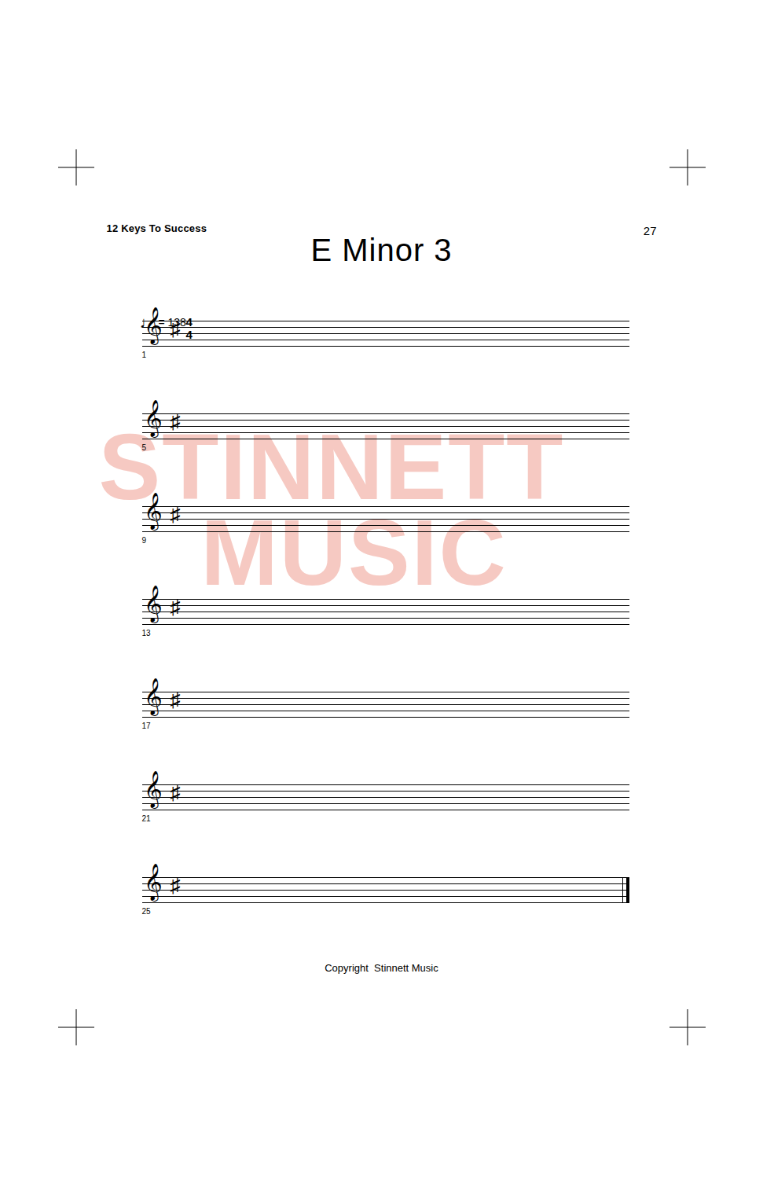12 Keys To Success
27
E Minor 3
♩quarter note = 138
STINNETTMUSIC
𝄞 ♯ 4
4 1
𝄞 ♯ 5
𝄞 ♯ 9
𝄞 ♯ 13
𝄞 ♯ 17
𝄞 ♯ 21
𝄞 ♯ 25
Copyright Stinnett Music